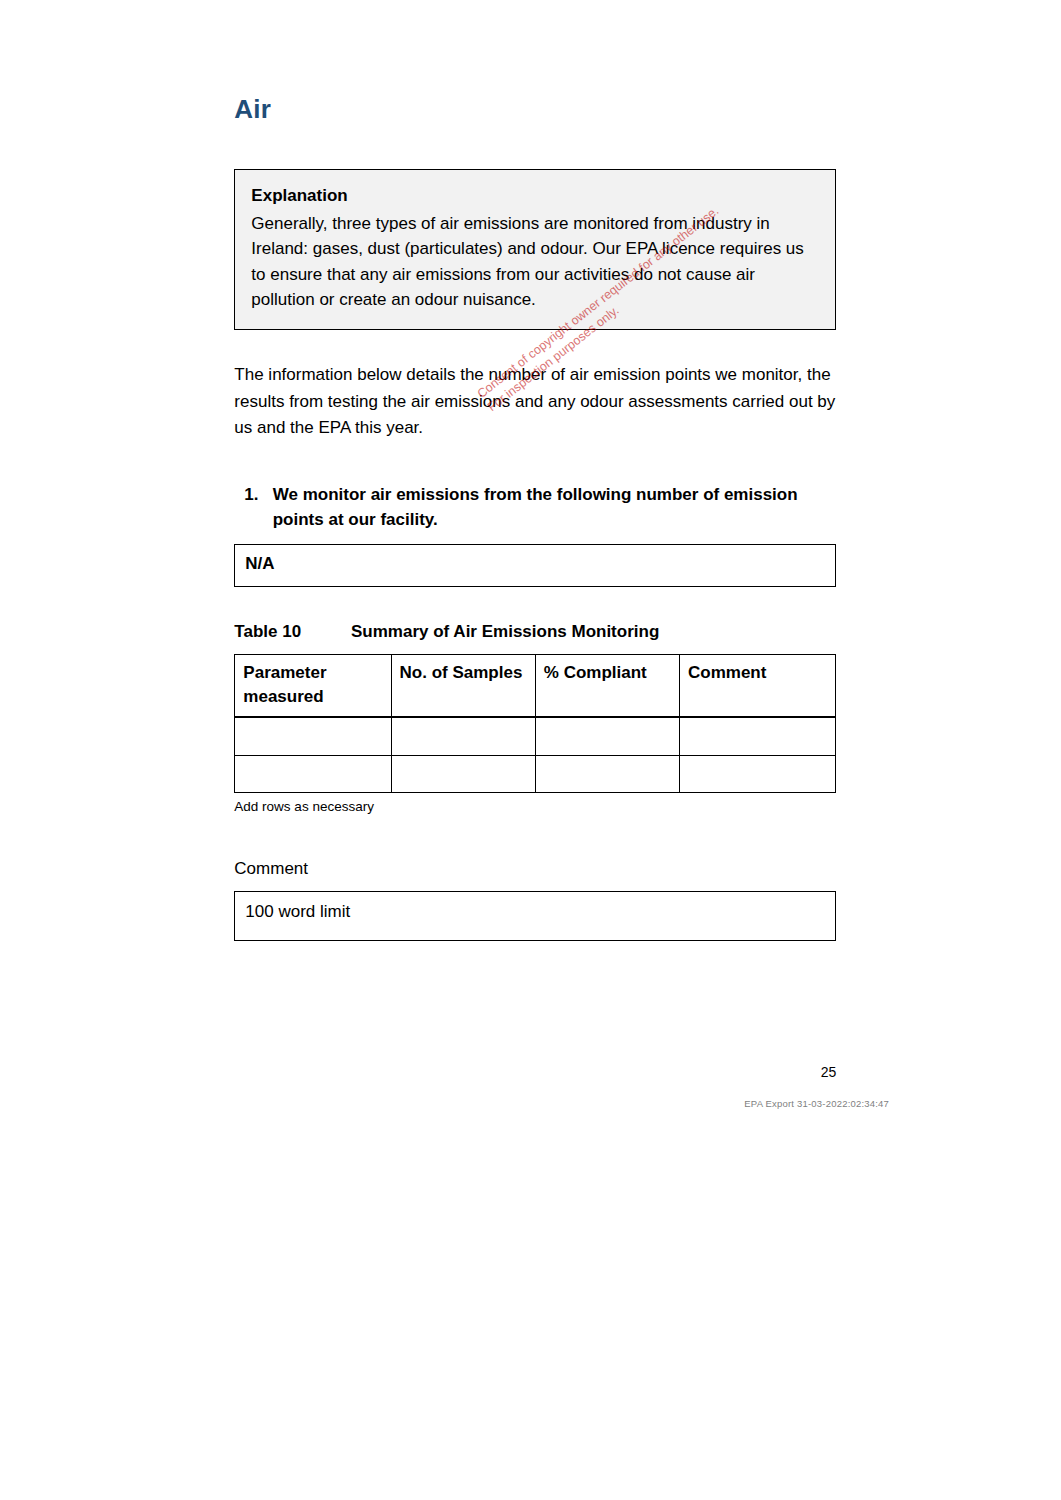Air
Explanation
Generally, three types of air emissions are monitored from industry in Ireland: gases, dust (particulates) and odour. Our EPA licence requires us to ensure that any air emissions from our activities do not cause air pollution or create an odour nuisance.
The information below details the number of air emission points we monitor, the results from testing the air emissions and any odour assessments carried out by us and the EPA this year.
We monitor air emissions from the following number of emission points at our facility.
N/A
Table 10 Summary of Air Emissions Monitoring
| Parameter measured | No. of Samples | % Compliant | Comment |
| --- | --- | --- | --- |
Add rows as necessary
Comment
100 word limit
Consent of copyright owner required for any other use.
For inspection purposes only.
25
EPA Export 31-03-2022:02:34:47